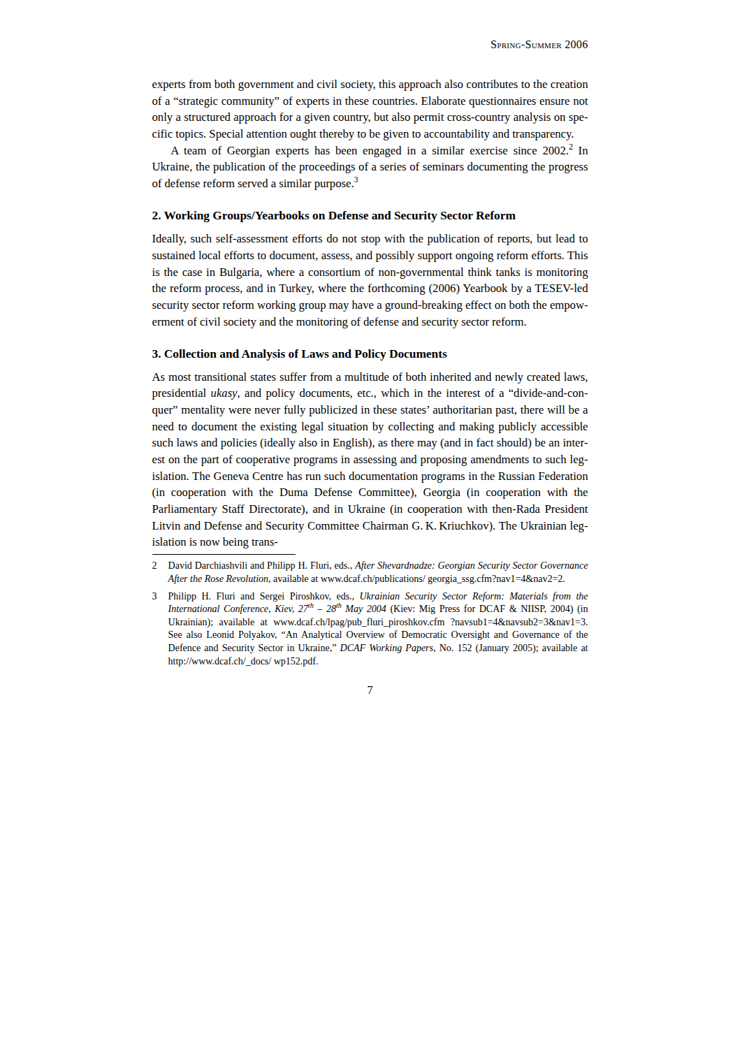Spring-Summer 2006
experts from both government and civil society, this approach also contributes to the creation of a “strategic community” of experts in these countries. Elaborate questionnaires ensure not only a structured approach for a given country, but also permit cross-country analysis on specific topics. Special attention ought thereby to be given to accountability and transparency.
A team of Georgian experts has been engaged in a similar exercise since 2002.2 In Ukraine, the publication of the proceedings of a series of seminars documenting the progress of defense reform served a similar purpose.3
2. Working Groups/Yearbooks on Defense and Security Sector Reform
Ideally, such self-assessment efforts do not stop with the publication of reports, but lead to sustained local efforts to document, assess, and possibly support ongoing reform efforts. This is the case in Bulgaria, where a consortium of non-governmental think tanks is monitoring the reform process, and in Turkey, where the forthcoming (2006) Yearbook by a TESEV-led security sector reform working group may have a ground-breaking effect on both the empowerment of civil society and the monitoring of defense and security sector reform.
3. Collection and Analysis of Laws and Policy Documents
As most transitional states suffer from a multitude of both inherited and newly created laws, presidential ukasy, and policy documents, etc., which in the interest of a “divide-and-conquer” mentality were never fully publicized in these states’ authoritarian past, there will be a need to document the existing legal situation by collecting and making publicly accessible such laws and policies (ideally also in English), as there may (and in fact should) be an interest on the part of cooperative programs in assessing and proposing amendments to such legislation. The Geneva Centre has run such documentation programs in the Russian Federation (in cooperation with the Duma Defense Committee), Georgia (in cooperation with the Parliamentary Staff Directorate), and in Ukraine (in cooperation with then-Rada President Litvin and Defense and Security Committee Chairman G. K. Kriuchkov). The Ukrainian legislation is now being trans-
2
David Darchiashvili and Philipp H. Fluri, eds., After Shevardnadze: Georgian Security Sector Governance After the Rose Revolution, available at www.dcaf.ch/publications/ georgia_ssg.cfm?nav1=4&nav2=2.
3
Philipp H. Fluri and Sergei Piroshkov, eds., Ukrainian Security Sector Reform: Materials from the International Conference, Kiev, 27th – 28th May 2004 (Kiev: Mig Press for DCAF & NIISP, 2004) (in Ukrainian); available at www.dcaf.ch/lpag/pub_fluri_piroshkov.cfm ?navsub1=4&navsub2=3&nav1=3. See also Leonid Polyakov, “An Analytical Overview of Democratic Oversight and Governance of the Defence and Security Sector in Ukraine,” DCAF Working Papers, No. 152 (January 2005); available at http://www.dcaf.ch/_docs/ wp152.pdf.
7